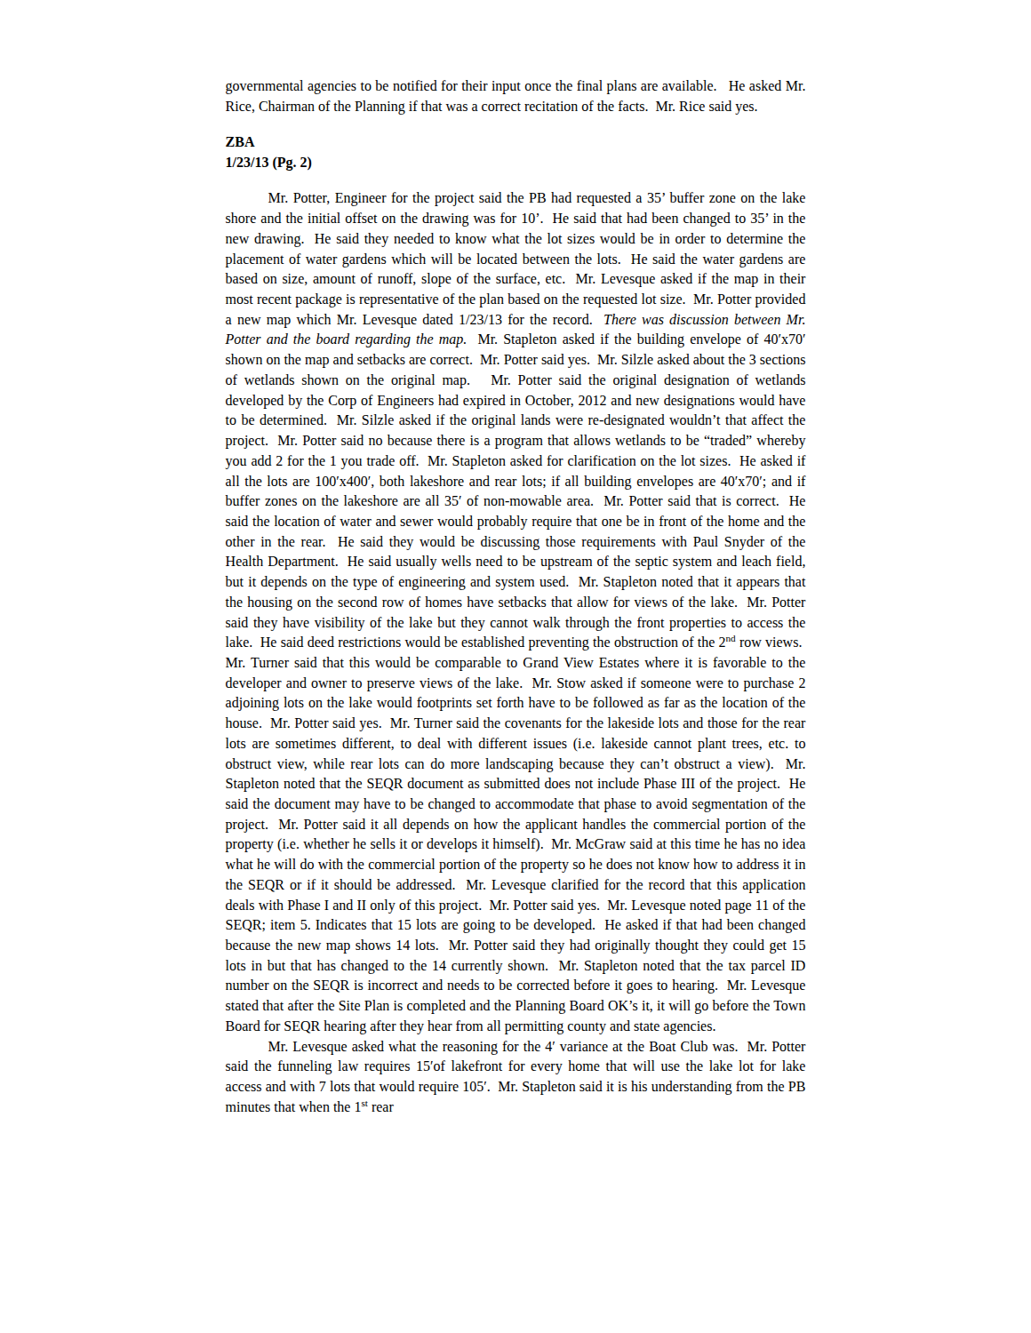governmental agencies to be notified for their input once the final plans are available. He asked Mr. Rice, Chairman of the Planning if that was a correct recitation of the facts. Mr. Rice said yes.
ZBA
1/23/13 (Pg. 2)
Mr. Potter, Engineer for the project said the PB had requested a 35’ buffer zone on the lake shore and the initial offset on the drawing was for 10’. He said that had been changed to 35’ in the new drawing. He said they needed to know what the lot sizes would be in order to determine the placement of water gardens which will be located between the lots. He said the water gardens are based on size, amount of runoff, slope of the surface, etc. Mr. Levesque asked if the map in their most recent package is representative of the plan based on the requested lot size. Mr. Potter provided a new map which Mr. Levesque dated 1/23/13 for the record. There was discussion between Mr. Potter and the board regarding the map. Mr. Stapleton asked if the building envelope of 40′x70′ shown on the map and setbacks are correct. Mr. Potter said yes. Mr. Silzle asked about the 3 sections of wetlands shown on the original map. Mr. Potter said the original designation of wetlands developed by the Corp of Engineers had expired in October, 2012 and new designations would have to be determined. Mr. Silzle asked if the original lands were re-designated wouldn’t that affect the project. Mr. Potter said no because there is a program that allows wetlands to be “traded” whereby you add 2 for the 1 you trade off. Mr. Stapleton asked for clarification on the lot sizes. He asked if all the lots are 100′x400′, both lakeshore and rear lots; if all building envelopes are 40′x70′; and if buffer zones on the lakeshore are all 35′ of non-mowable area. Mr. Potter said that is correct. He said the location of water and sewer would probably require that one be in front of the home and the other in the rear. He said they would be discussing those requirements with Paul Snyder of the Health Department. He said usually wells need to be upstream of the septic system and leach field, but it depends on the type of engineering and system used. Mr. Stapleton noted that it appears that the housing on the second row of homes have setbacks that allow for views of the lake. Mr. Potter said they have visibility of the lake but they cannot walk through the front properties to access the lake. He said deed restrictions would be established preventing the obstruction of the 2nd row views. Mr. Turner said that this would be comparable to Grand View Estates where it is favorable to the developer and owner to preserve views of the lake. Mr. Stow asked if someone were to purchase 2 adjoining lots on the lake would footprints set forth have to be followed as far as the location of the house. Mr. Potter said yes. Mr. Turner said the covenants for the lakeside lots and those for the rear lots are sometimes different, to deal with different issues (i.e. lakeside cannot plant trees, etc. to obstruct view, while rear lots can do more landscaping because they can’t obstruct a view). Mr. Stapleton noted that the SEQR document as submitted does not include Phase III of the project. He said the document may have to be changed to accommodate that phase to avoid segmentation of the project. Mr. Potter said it all depends on how the applicant handles the commercial portion of the property (i.e. whether he sells it or develops it himself). Mr. McGraw said at this time he has no idea what he will do with the commercial portion of the property so he does not know how to address it in the SEQR or if it should be addressed. Mr. Levesque clarified for the record that this application deals with Phase I and II only of this project. Mr. Potter said yes. Mr. Levesque noted page 11 of the SEQR; item 5. Indicates that 15 lots are going to be developed. He asked if that had been changed because the new map shows 14 lots. Mr. Potter said they had originally thought they could get 15 lots in but that has changed to the 14 currently shown. Mr. Stapleton noted that the tax parcel ID number on the SEQR is incorrect and needs to be corrected before it goes to hearing. Mr. Levesque stated that after the Site Plan is completed and the Planning Board OK’s it, it will go before the Town Board for SEQR hearing after they hear from all permitting county and state agencies.
Mr. Levesque asked what the reasoning for the 4′ variance at the Boat Club was. Mr. Potter said the funneling law requires 15′of lakefront for every home that will use the lake lot for lake access and with 7 lots that would require 105′. Mr. Stapleton said it is his understanding from the PB minutes that when the 1st rear